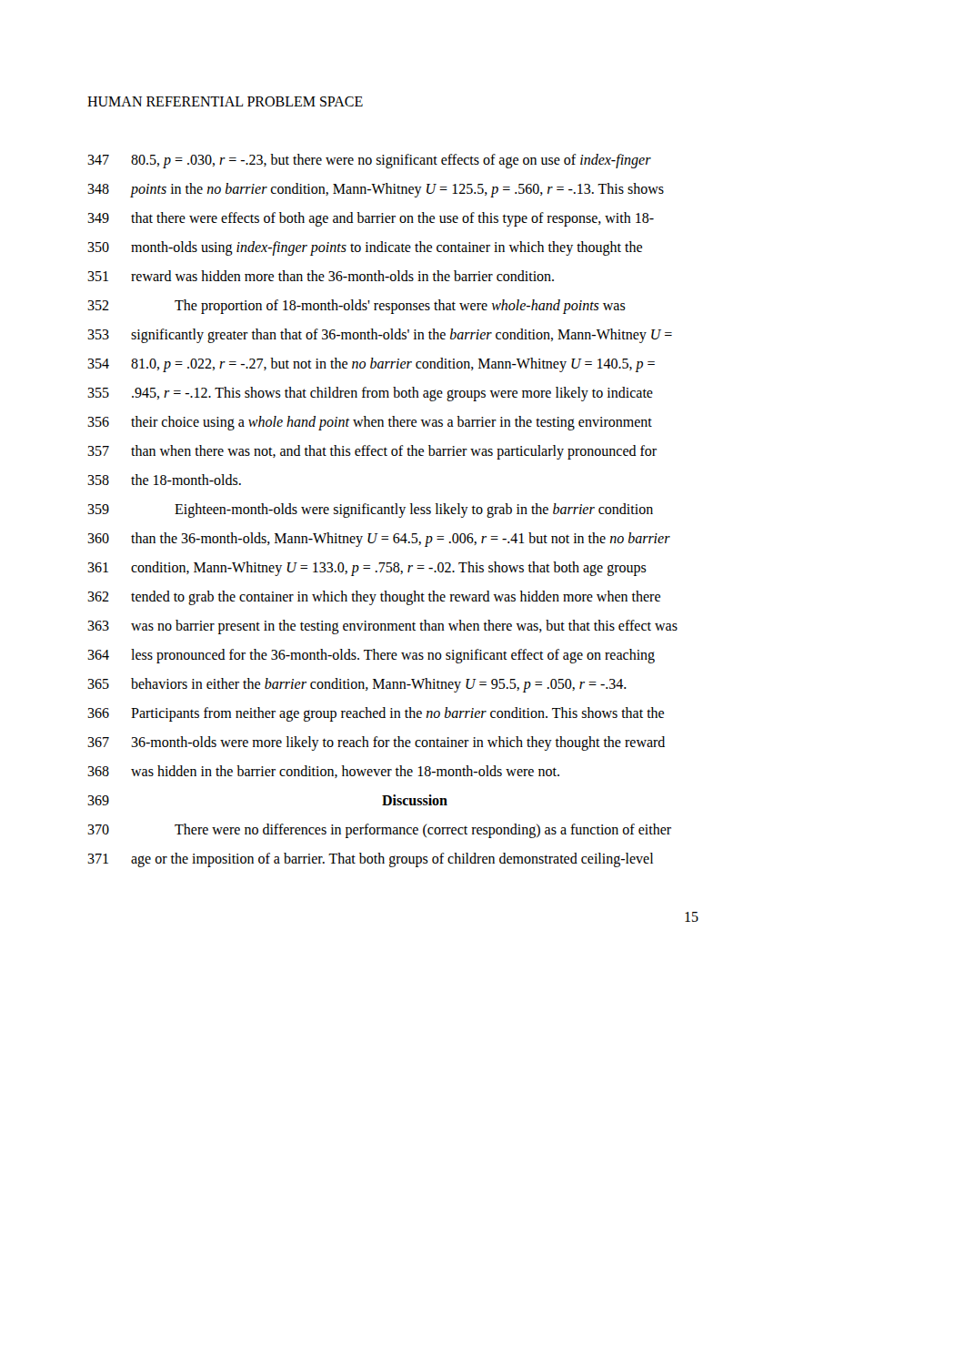HUMAN REFERENTIAL PROBLEM SPACE
34780.5, p = .030, r = -.23, but there were no significant effects of age on use of index-finger
348 points in the no barrier condition, Mann-Whitney U = 125.5, p = .560, r = -.13. This shows
349 that there were effects of both age and barrier on the use of this type of response, with 18-
350 month-olds using index-finger points to indicate the container in which they thought the
351 reward was hidden more than the 36-month-olds in the barrier condition.
352 The proportion of 18-month-olds' responses that were whole-hand points was
353 significantly greater than that of 36-month-olds' in the barrier condition, Mann-Whitney U =
35481.0, p = .022, r = -.27, but not in the no barrier condition, Mann-Whitney U = 140.5, p =
355.945, r = -.12. This shows that children from both age groups were more likely to indicate
356 their choice using a whole hand point when there was a barrier in the testing environment
357 than when there was not, and that this effect of the barrier was particularly pronounced for
358 the 18-month-olds.
359 Eighteen-month-olds were significantly less likely to grab in the barrier condition
360 than the 36-month-olds, Mann-Whitney U = 64.5, p = .006, r = -.41 but not in the no barrier
361 condition, Mann-Whitney U = 133.0, p = .758, r = -.02. This shows that both age groups
362 tended to grab the container in which they thought the reward was hidden more when there
363 was no barrier present in the testing environment than when there was, but that this effect was
364 less pronounced for the 36-month-olds. There was no significant effect of age on reaching
365 behaviors in either the barrier condition, Mann-Whitney U = 95.5, p = .050, r = -.34.
366 Participants from neither age group reached in the no barrier condition. This shows that the
36736-month-olds were more likely to reach for the container in which they thought the reward
368 was hidden in the barrier condition, however the 18-month-olds were not.
369
Discussion
370 There were no differences in performance (correct responding) as a function of either
371 age or the imposition of a barrier. That both groups of children demonstrated ceiling-level
15